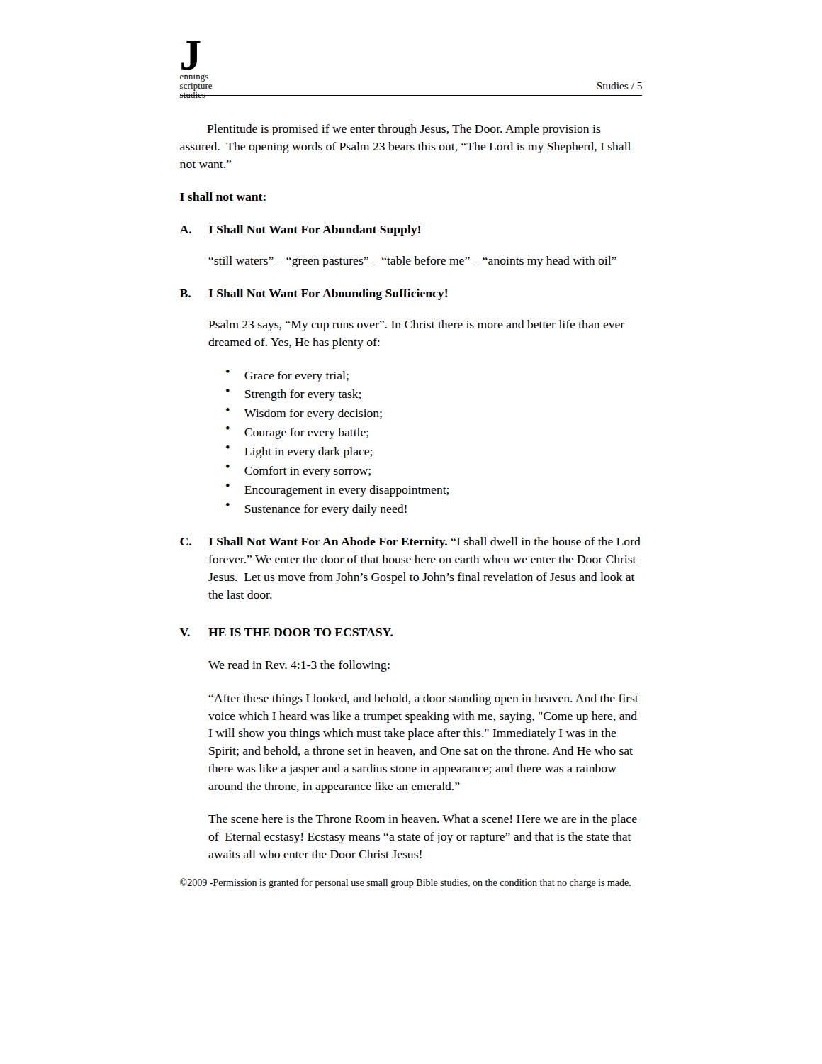J
ennings
scripture
studies
Studies / 5
Plentitude is promised if we enter through Jesus, The Door. Ample provision is assured. The opening words of Psalm 23 bears this out, “The Lord is my Shepherd, I shall not want.”
I shall not want:
A. I Shall Not Want For Abundant Supply!
“still waters” – “green pastures” – “table before me” – “anoints my head with oil”
B. I Shall Not Want For Abounding Sufficiency!
Psalm 23 says, “My cup runs over”. In Christ there is more and better life than ever dreamed of. Yes, He has plenty of:
Grace for every trial;
Strength for every task;
Wisdom for every decision;
Courage for every battle;
Light in every dark place;
Comfort in every sorrow;
Encouragement in every disappointment;
Sustenance for every daily need!
C. I Shall Not Want For An Abode For Eternity. “I shall dwell in the house of the Lord forever.” We enter the door of that house here on earth when we enter the Door Christ Jesus. Let us move from John’s Gospel to John’s final revelation of Jesus and look at the last door.
V. HE IS THE DOOR TO ECSTASY.
We read in Rev. 4:1-3 the following:
“After these things I looked, and behold, a door standing open in heaven. And the first voice which I heard was like a trumpet speaking with me, saying, "Come up here, and I will show you things which must take place after this." Immediately I was in the Spirit; and behold, a throne set in heaven, and One sat on the throne. And He who sat there was like a jasper and a sardius stone in appearance; and there was a rainbow around the throne, in appearance like an emerald.”
The scene here is the Throne Room in heaven. What a scene! Here we are in the place of Eternal ecstasy! Ecstasy means “a state of joy or rapture” and that is the state that awaits all who enter the Door Christ Jesus!
©2009 -Permission is granted for personal use small group Bible studies, on the condition that no charge is made.